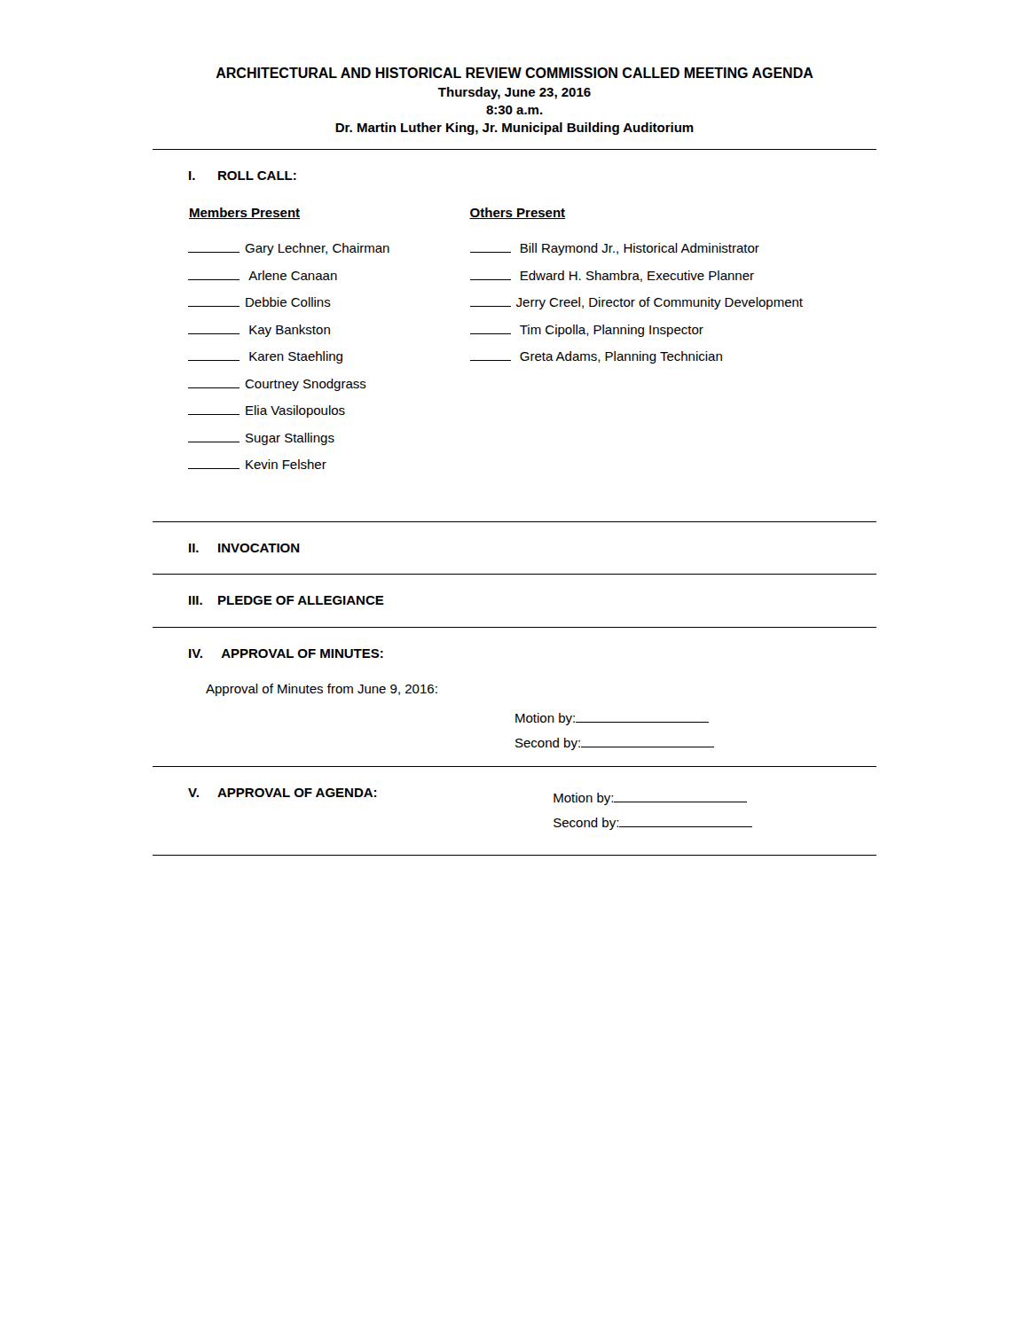ARCHITECTURAL AND HISTORICAL REVIEW COMMISSION CALLED MEETING AGENDA
Thursday, June 23, 2016
8:30 a.m.
Dr. Martin Luther King, Jr. Municipal Building Auditorium
I. ROLL CALL:
| Members Present | Others Present |
| --- | --- |
| Gary Lechner, Chairman | Bill Raymond Jr., Historical Administrator |
| Arlene Canaan | Edward H. Shambra, Executive Planner |
| Debbie Collins | Jerry Creel, Director of Community Development |
| Kay Bankston | Tim Cipolla, Planning Inspector |
| Karen Staehling | Greta Adams, Planning Technician |
| Courtney Snodgrass | |
| Elia Vasilopoulos | |
| Sugar Stallings | |
| Kevin Felsher | |
II. INVOCATION
III. PLEDGE OF ALLEGIANCE
IV. APPROVAL OF MINUTES:
Approval of Minutes from June 9, 2016:
Motion by:
Second by:
V. APPROVAL OF AGENDA:
Motion by:
Second by: